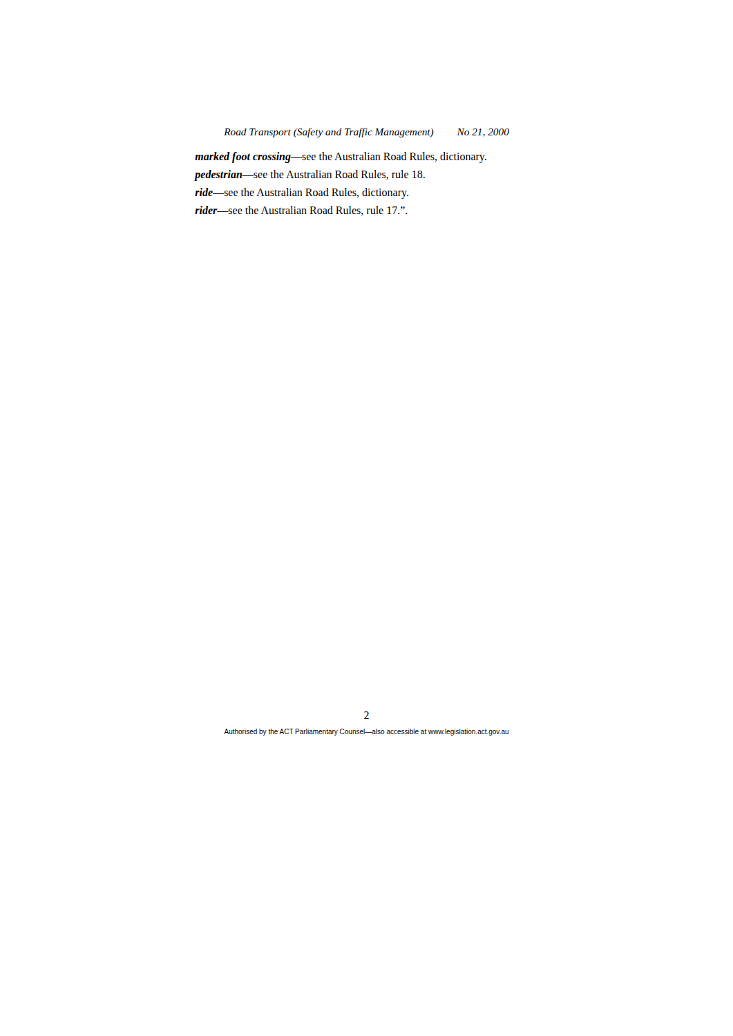Road Transport (Safety and Traffic Management) No 21, 2000
marked foot crossing—see the Australian Road Rules, dictionary.
pedestrian—see the Australian Road Rules, rule 18.
ride—see the Australian Road Rules, dictionary.
rider—see the Australian Road Rules, rule 17.”.
2
Authorised by the ACT Parliamentary Counsel—also accessible at www.legislation.act.gov.au